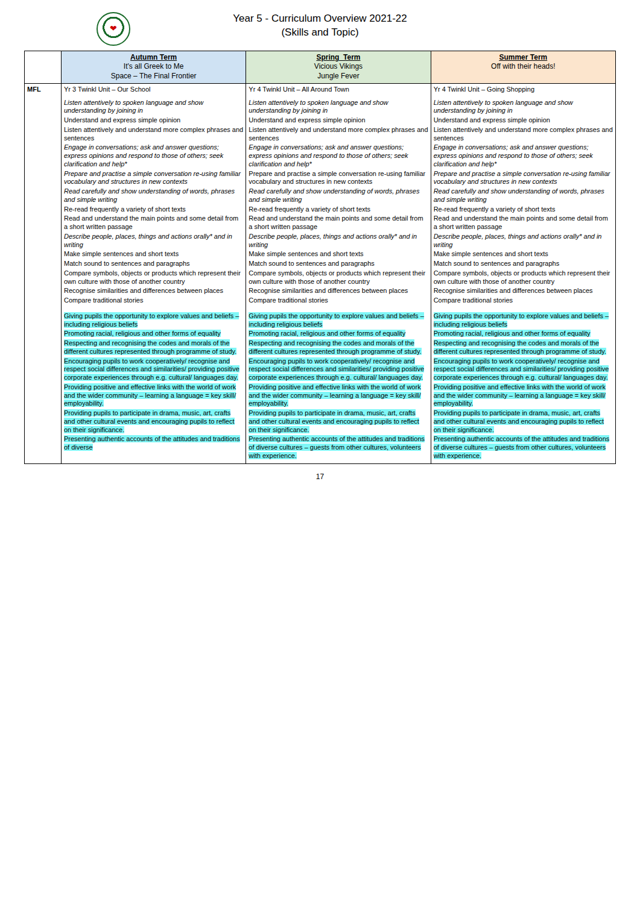❤
Year 5 - Curriculum Overview 2021-22
(Skills and Topic)
| | Autumn Term It's all Greek to Me Space – The Final Frontier | Spring Term Vicious Vikings Jungle Fever | Summer Term Off with their heads! |
| --- | --- | --- | --- |
| MFL | Yr 3 Twinkl Unit – Our School Listen attentively to spoken language and show understanding by joining in Understand and express simple opinion Listen attentively and understand more complex phrases and sentences Engage in conversations; ask and answer questions; express opinions and respond to those of others; seek clarification and help* Prepare and practise a simple conversation re-using familiar vocabulary and structures in new contexts Read carefully and show understanding of words, phrases and simple writing Re-read frequently a variety of short texts Read and understand the main points and some detail from a short written passage Describe people, places, things and actions orally* and in writing Make simple sentences and short texts Match sound to sentences and paragraphs Compare symbols, objects or products which represent their own culture with those of another country Recognise similarities and differences between places Compare traditional stories Giving pupils the opportunity to explore values and beliefs – including religious beliefs Promoting racial, religious and other forms of equality Respecting and recognising the codes and morals of the different cultures represented through programme of study. Encouraging pupils to work cooperatively/ recognise and respect social differences and similarities/ providing positive corporate experiences through e.g. cultural/ languages day. Providing positive and effective links with the world of work and the wider community – learning a language = key skill/ employability. Providing pupils to participate in drama, music, art, crafts and other cultural events and encouraging pupils to reflect on their significance. Presenting authentic accounts of the attitudes and traditions of diverse | Yr 4 Twinkl Unit – All Around Town Listen attentively to spoken language and show understanding by joining in Understand and express simple opinion Listen attentively and understand more complex phrases and sentences Engage in conversations; ask and answer questions; express opinions and respond to those of others; seek clarification and help* Prepare and practise a simple conversation re-using familiar vocabulary and structures in new contexts Read carefully and show understanding of words, phrases and simple writing Re-read frequently a variety of short texts Read and understand the main points and some detail from a short written passage Describe people, places, things and actions orally* and in writing Make simple sentences and short texts Match sound to sentences and paragraphs Compare symbols, objects or products which represent their own culture with those of another country Recognise similarities and differences between places Compare traditional stories Giving pupils the opportunity to explore values and beliefs – including religious beliefs Promoting racial, religious and other forms of equality Respecting and recognising the codes and morals of the different cultures represented through programme of study. Encouraging pupils to work cooperatively/ recognise and respect social differences and similarities/ providing positive corporate experiences through e.g. cultural/ languages day. Providing positive and effective links with the world of work and the wider community – learning a language = key skill/ employability. Providing pupils to participate in drama, music, art, crafts and other cultural events and encouraging pupils to reflect on their significance. Presenting authentic accounts of the attitudes and traditions of diverse cultures – guests from other cultures, volunteers with experience. | Yr 4 Twinkl Unit – Going Shopping Listen attentively to spoken language and show understanding by joining in Understand and express simple opinion Listen attentively and understand more complex phrases and sentences Engage in conversations; ask and answer questions; express opinions and respond to those of others; seek clarification and help* Prepare and practise a simple conversation re-using familiar vocabulary and structures in new contexts Read carefully and show understanding of words, phrases and simple writing Re-read frequently a variety of short texts Read and understand the main points and some detail from a short written passage Describe people, places, things and actions orally* and in writing Make simple sentences and short texts Match sound to sentences and paragraphs Compare symbols, objects or products which represent their own culture with those of another country Recognise similarities and differences between places Compare traditional stories Giving pupils the opportunity to explore values and beliefs – including religious beliefs Promoting racial, religious and other forms of equality Respecting and recognising the codes and morals of the different cultures represented through programme of study. Encouraging pupils to work cooperatively/ recognise and respect social differences and similarities/ providing positive corporate experiences through e.g. cultural/ languages day. Providing positive and effective links with the world of work and the wider community – learning a language = key skill/ employability. Providing pupils to participate in drama, music, art, crafts and other cultural events and encouraging pupils to reflect on their significance. Presenting authentic accounts of the attitudes and traditions of diverse cultures – guests from other cultures, volunteers with experience. |
17